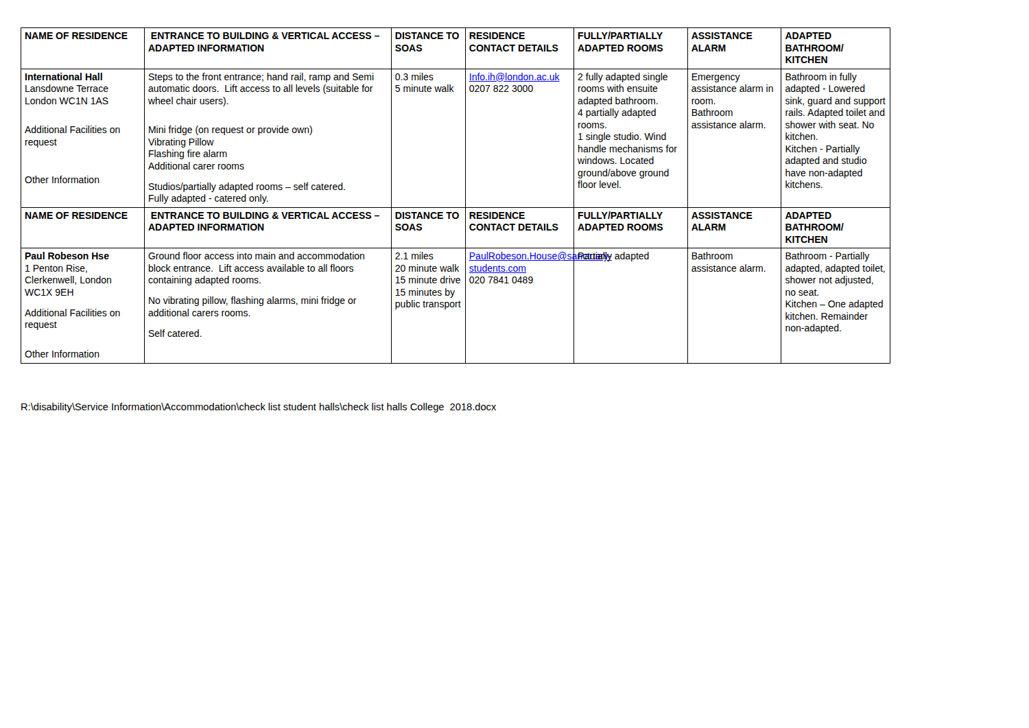| NAME OF RESIDENCE | ENTRANCE TO BUILDING & VERTICAL ACCESS – ADAPTED INFORMATION | DISTANCE TO SOAS | RESIDENCE CONTACT DETAILS | FULLY/PARTIALLY ADAPTED ROOMS | ASSISTANCE ALARM | ADAPTED BATHROOM/ KITCHEN | |
| International Hall Lansdowne Terrace London WC1N 1AS Additional Facilities on request Other Information | Steps to the front entrance; hand rail, ramp and Semi automatic doors. Lift access to all levels (suitable for wheel chair users). Mini fridge (on request or provide own) Vibrating Pillow Flashing fire alarm Additional carer rooms Studios/partially adapted rooms – self catered. Fully adapted - catered only. | 0.3 miles 5 minute walk | Info.ih@london.ac.uk 0207 822 3000 | 2 fully adapted single rooms with ensuite adapted bathroom. 4 partially adapted rooms. 1 single studio. Wind handle mechanisms for windows. Located ground/above ground floor level. | Emergency assistance alarm in room. Bathroom assistance alarm. | Bathroom in fully adapted - Lowered sink, guard and support rails. Adapted toilet and shower with seat. No kitchen. Kitchen - Partially adapted and studio have non-adapted kitchens. | |
| NAME OF RESIDENCE | ENTRANCE TO BUILDING & VERTICAL ACCESS – ADAPTED INFORMATION | DISTANCE TO SOAS | RESIDENCE CONTACT DETAILS | FULLY/PARTIALLY ADAPTED ROOMS | ASSISTANCE ALARM | ADAPTED BATHROOM/ KITCHEN | |
| Paul Robeson Hse 1 Penton Rise, Clerkenwell, London WC1X 9EH Additional Facilities on request Other Information | Ground floor access into main and accommodation block entrance. Lift access available to all floors containing adapted rooms. No vibrating pillow, flashing alarms, mini fridge or additional carers rooms. Self catered. | 2.1 miles 20 minute walk 15 minute drive 15 minutes by public transport | PaulRobeson.House@sanctuary-students.com 020 7841 0489 | Partially adapted | Bathroom assistance alarm. | Bathroom - Partially adapted, adapted toilet, shower not adjusted, no seat. Kitchen – One adapted kitchen. Remainder non-adapted. | |
R:\disability\Service Information\Accommodation\check list student halls\check list halls College 2018.docx